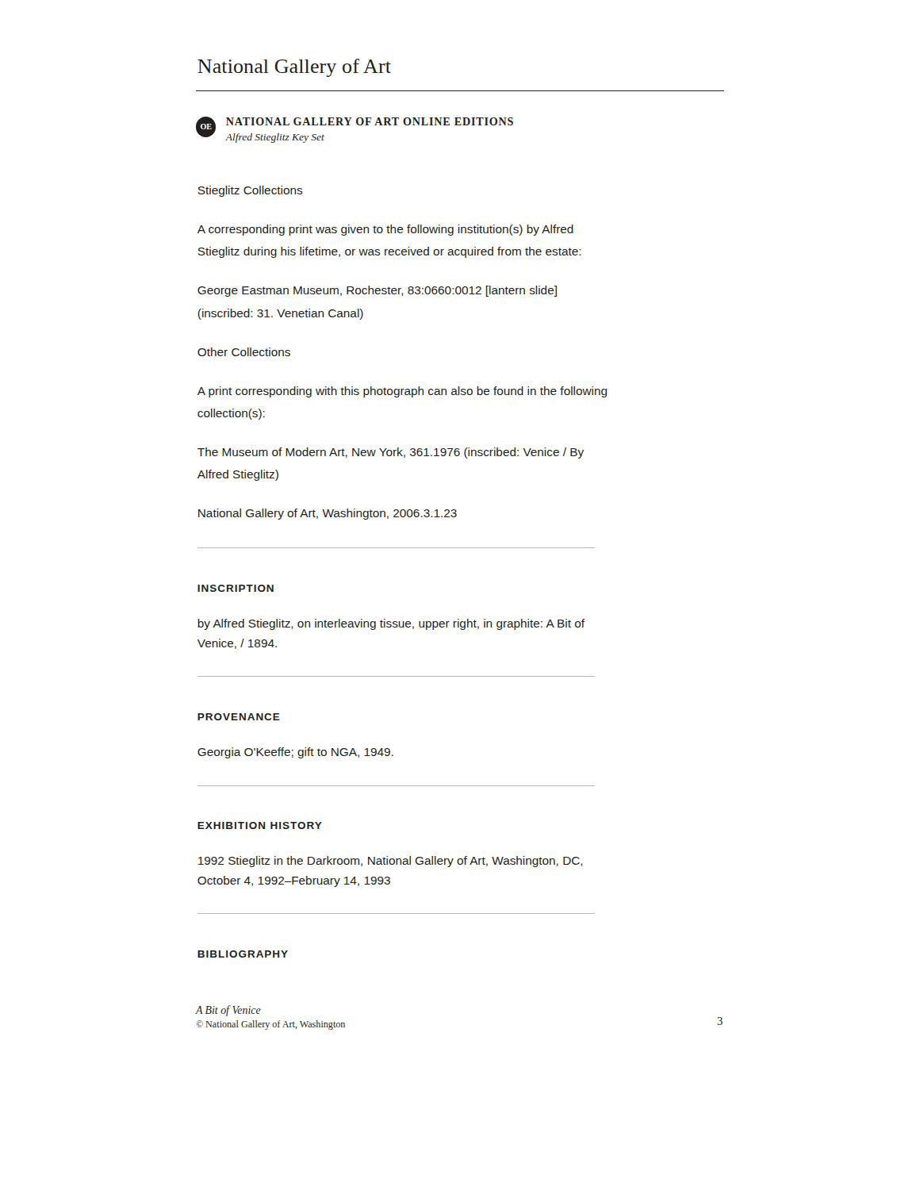National Gallery of Art
OE
National Gallery of Art Online Editions
Alfred Stieglitz Key Set
Stieglitz Collections
A corresponding print was given to the following institution(s) by Alfred Stieglitz during his lifetime, or was received or acquired from the estate:
George Eastman Museum, Rochester, 83:0660:0012 [lantern slide] (inscribed: 31. Venetian Canal)
Other Collections
A print corresponding with this photograph can also be found in the following collection(s):
The Museum of Modern Art, New York, 361.1976 (inscribed: Venice / By Alfred Stieglitz)
National Gallery of Art, Washington, 2006.3.1.23
Inscription
by Alfred Stieglitz, on interleaving tissue, upper right, in graphite: A Bit of Venice, / 1894.
Provenance
Georgia O'Keeffe; gift to NGA, 1949.
Exhibition History
1992 Stieglitz in the Darkroom, National Gallery of Art, Washington, DC, October 4, 1992–February 14, 1993
Bibliography
A Bit of Venice
© National Gallery of Art, Washington
3